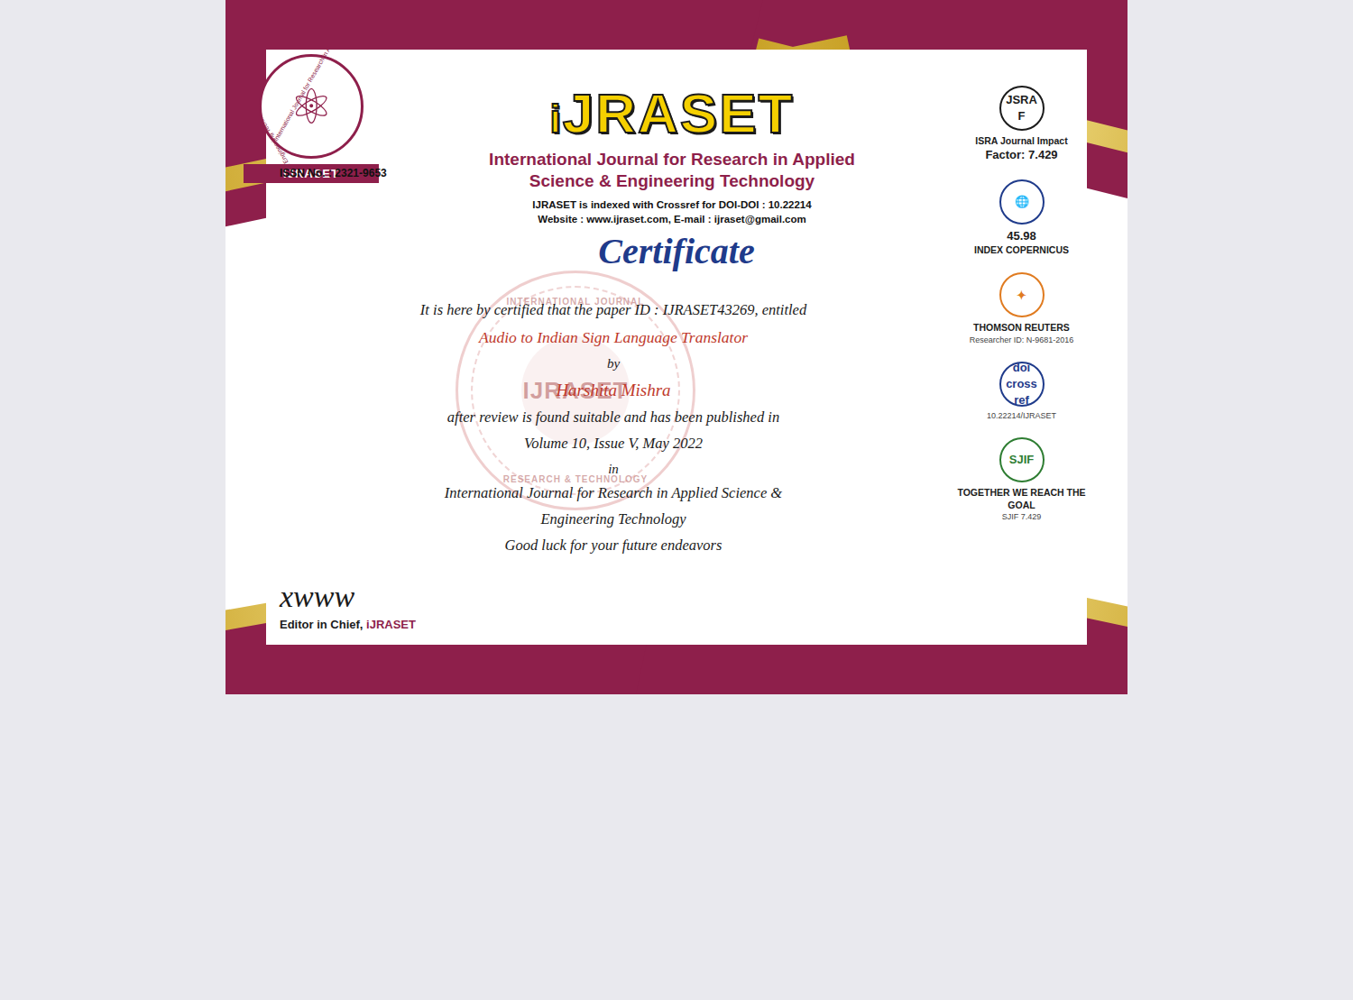⚛
International Journal for Research in Applied Science
& Engineering Technology
IJRASET
ISSN No. : 2321-9653
i JRASET
International Journal for Research in Applied
Science & Engineering Technology
IJRASET is indexed with Crossref for DOI-DOI : 10.22214
Website : www.ijraset.com, E-mail : ijraset@gmail.com
Certificate
INTERNATIONAL JOURNAL
IJRASET
RESEARCH & TECHNOLOGY
It is here by certified that the paper ID : IJRASET43269, entitled
Audio to Indian Sign Language Translator
by
Harshita Mishra
after review is found suitable and has been published in
Volume 10, Issue V, May 2022
in
International Journal for Research in Applied Science &
Engineering Technology
Good luck for your future endeavors
JSRA
F
ISRA Journal Impact
Factor: 7.429
🌐
45.98
INDEX COPERNICUS
✦
THOMSON REUTERS
Researcher ID: N-9681-2016
doi
cross
ref
10.22214/IJRASET
SJIF
TOGETHER WE REACH THE GOAL
SJIF 7.429
xwww
Editor in Chief, iJRASET